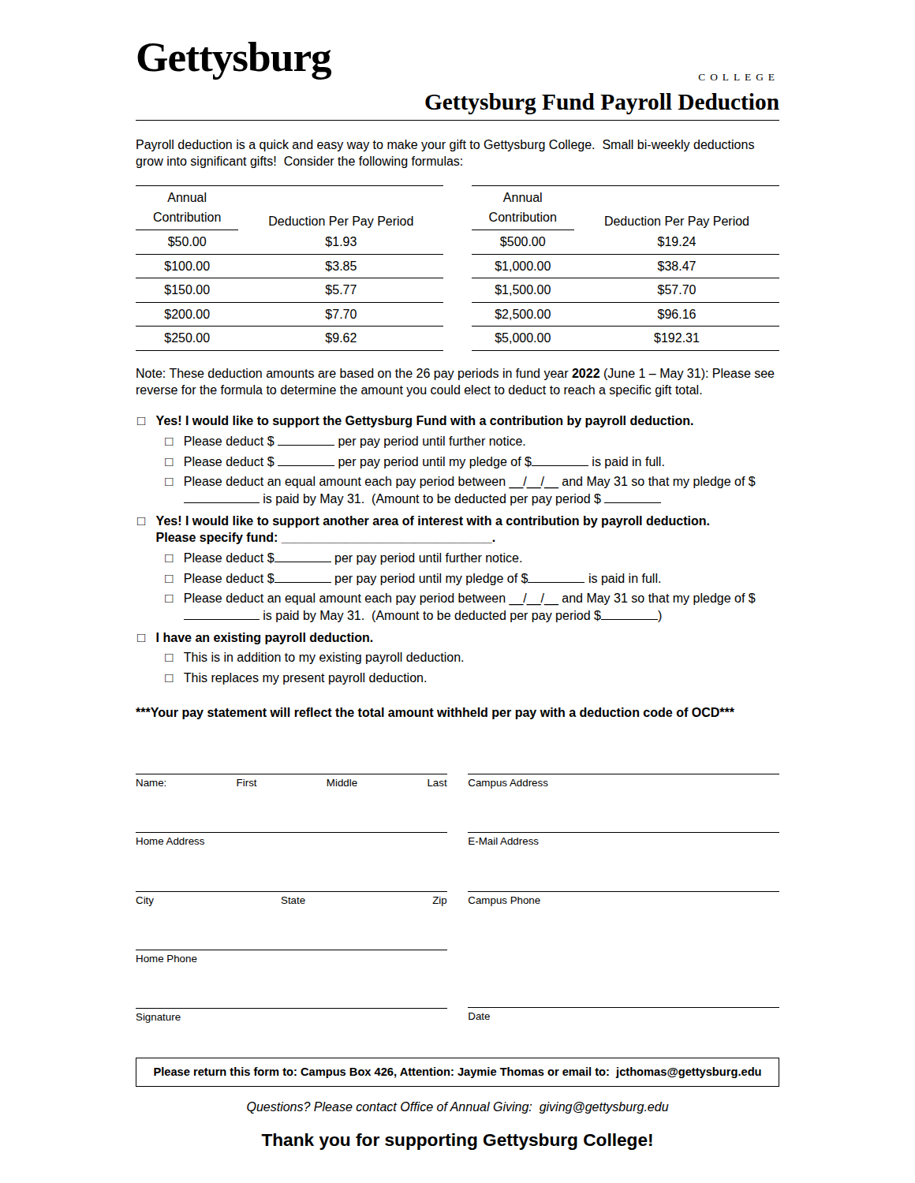GettysburgCOLLEGE
Gettysburg Fund Payroll Deduction
Payroll deduction is a quick and easy way to make your gift to Gettysburg College. Small bi-weekly deductions grow into significant gifts! Consider the following formulas:
| Annual | Deduction Per Pay Period |
| --- | --- |
| Contribution |
| $50.00 | $1.93 |
| $100.00 | $3.85 |
| $150.00 | $5.77 |
| $200.00 | $7.70 |
| $250.00 | $9.62 |
| Annual | Deduction Per Pay Period |
| --- | --- |
| Contribution |
| $500.00 | $19.24 |
| $1,000.00 | $38.47 |
| $1,500.00 | $57.70 |
| $2,500.00 | $96.16 |
| $5,000.00 | $192.31 |
Note: These deduction amounts are based on the 26 pay periods in fund year 2022 (June 1 – May 31): Please see reverse for the formula to determine the amount you could elect to deduct to reach a specific gift total.
Yes! I would like to support the Gettysburg Fund with a contribution by payroll deduction.
Please deduct $ per pay period until further notice.
Please deduct $ per pay period until my pledge of $ is paid in full.
Please deduct an equal amount each pay period between __/__/__ and May 31 so that my pledge of $ is paid by May 31. (Amount to be deducted per pay period $
Yes! I would like to support another area of interest with a contribution by payroll deduction.
Please specify fund: ______________________________.
Please deduct $ per pay period until further notice.
Please deduct $ per pay period until my pledge of $ is paid in full.
Please deduct an equal amount each pay period between __/__/__ and May 31 so that my pledge of $ is paid by May 31. (Amount to be deducted per pay period $ )
I have an existing payroll deduction.
This is in addition to my existing payroll deduction.
This replaces my present payroll deduction.
***Your pay statement will reflect the total amount withheld per pay with a deduction code of OCD***
Name: First Middle Last
Home Address
City State Zip
Home Phone
Signature
Campus Address
E-Mail Address
Campus Phone
Date
Please return this form to: Campus Box 426, Attention: Jaymie Thomas or email to: jcthomas@gettysburg.edu
Questions? Please contact Office of Annual Giving: giving@gettysburg.edu
Thank you for supporting Gettysburg College!